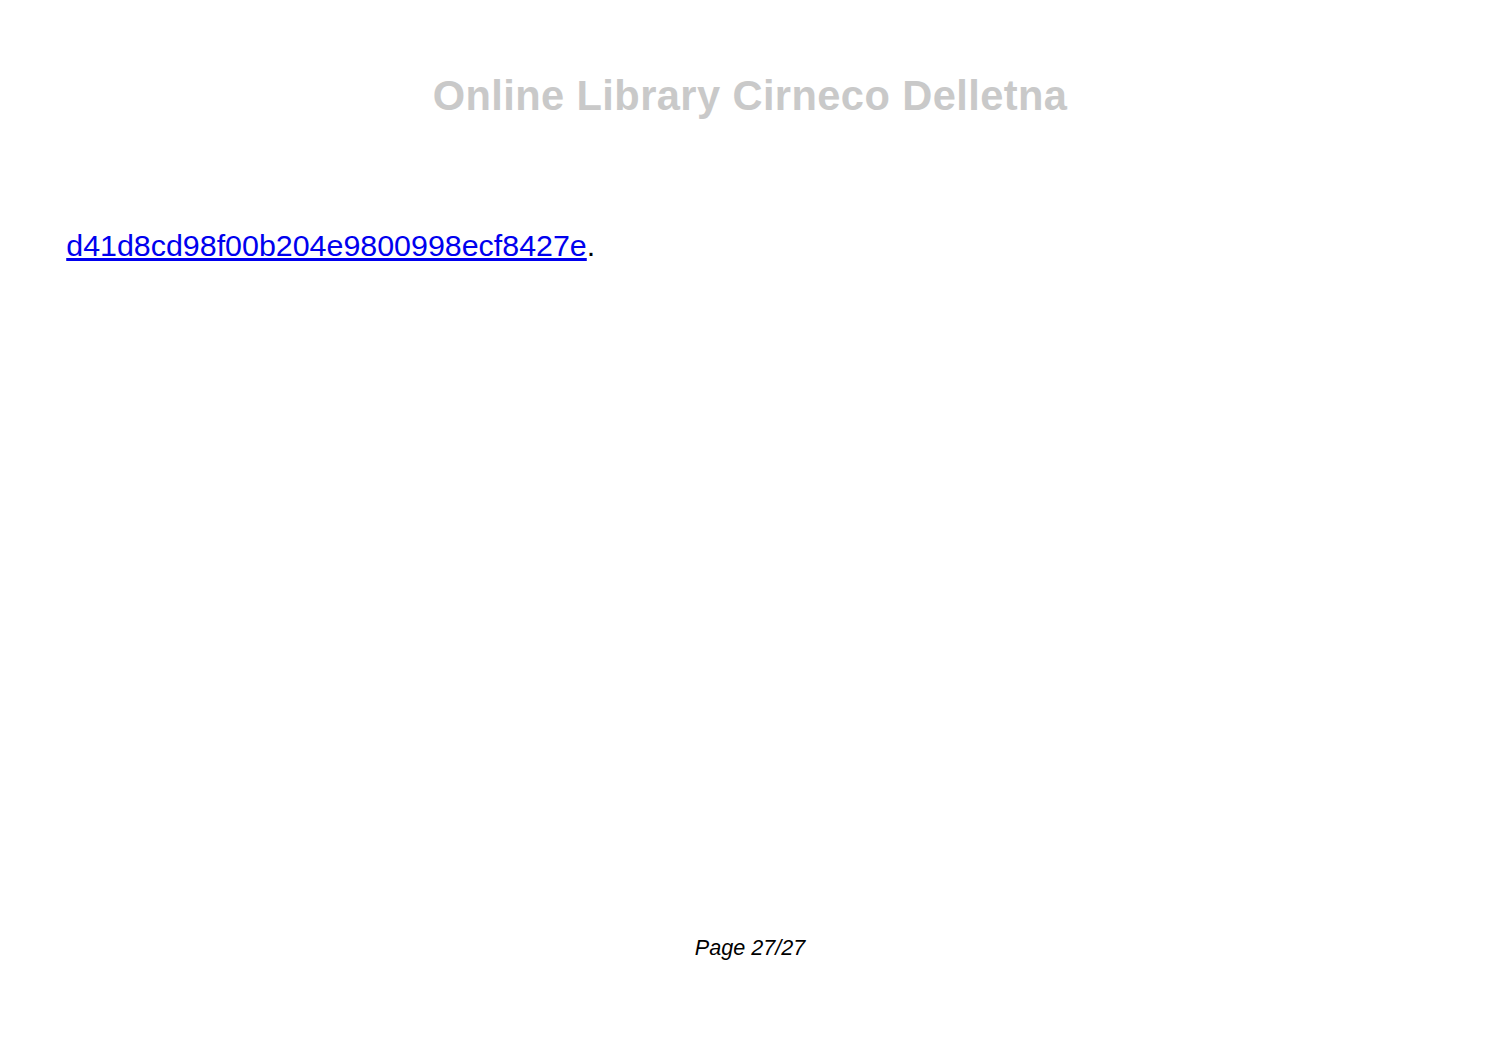Online Library Cirneco Delletna
d41d8cd98f00b204e9800998ecf8427e.
Page 27/27